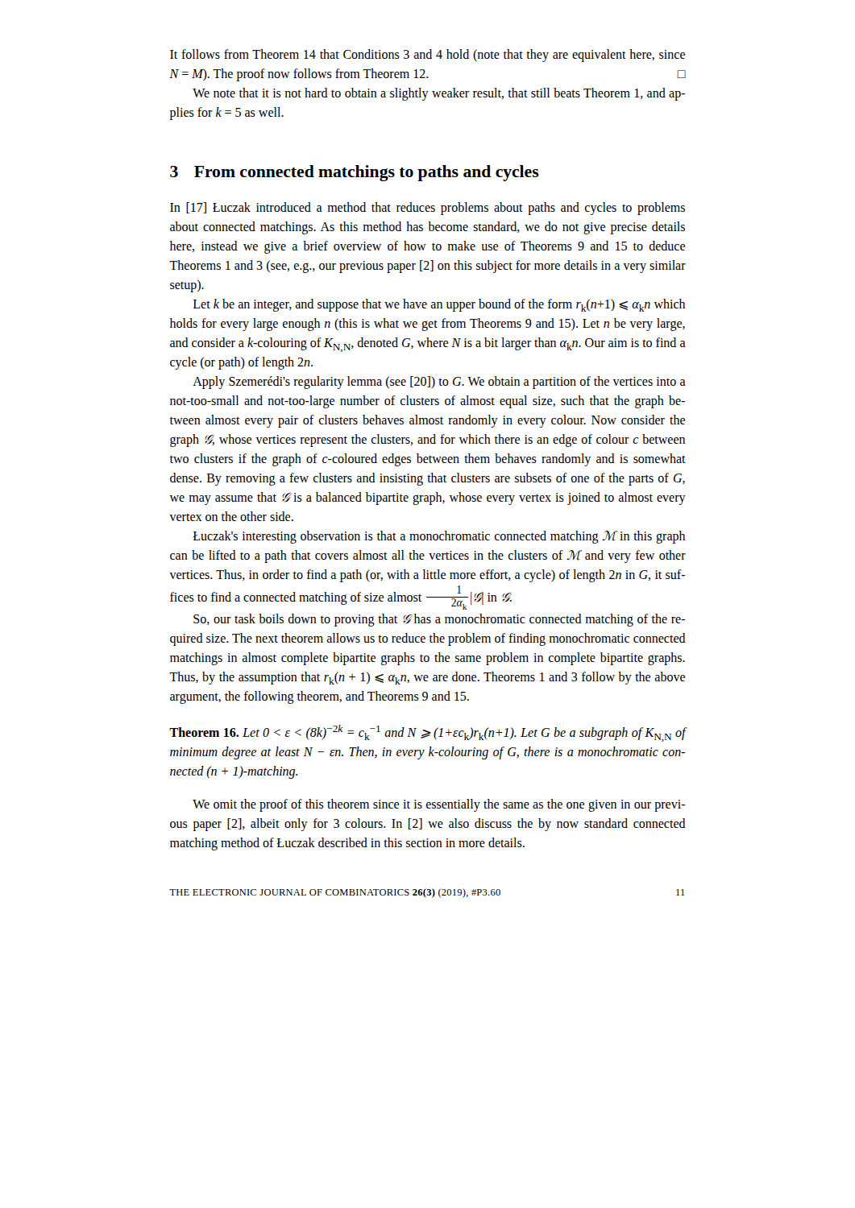It follows from Theorem 14 that Conditions 3 and 4 hold (note that they are equivalent here, since N = M). The proof now follows from Theorem 12. □
We note that it is not hard to obtain a slightly weaker result, that still beats Theorem 1, and applies for k = 5 as well.
3 From connected matchings to paths and cycles
In [17] Łuczak introduced a method that reduces problems about paths and cycles to problems about connected matchings. As this method has become standard, we do not give precise details here, instead we give a brief overview of how to make use of Theorems 9 and 15 to deduce Theorems 1 and 3 (see, e.g., our previous paper [2] on this subject for more details in a very similar setup).
Let k be an integer, and suppose that we have an upper bound of the form rk(n+1) ⩽ αkn which holds for every large enough n (this is what we get from Theorems 9 and 15). Let n be very large, and consider a k-colouring of KN,N, denoted G, where N is a bit larger than αkn. Our aim is to find a cycle (or path) of length 2n.
Apply Szemerédi's regularity lemma (see [20]) to G. We obtain a partition of the vertices into a not-too-small and not-too-large number of clusters of almost equal size, such that the graph between almost every pair of clusters behaves almost randomly in every colour. Now consider the graph 𝒢, whose vertices represent the clusters, and for which there is an edge of colour c between two clusters if the graph of c-coloured edges between them behaves randomly and is somewhat dense. By removing a few clusters and insisting that clusters are subsets of one of the parts of G, we may assume that 𝒢 is a balanced bipartite graph, whose every vertex is joined to almost every vertex on the other side.
Łuczak's interesting observation is that a monochromatic connected matching ℳ in this graph can be lifted to a path that covers almost all the vertices in the clusters of ℳ and very few other vertices. Thus, in order to find a path (or, with a little more effort, a cycle) of length 2n in G, it suffices to find a connected matching of size almost 12αk|𝒢| in 𝒢.
So, our task boils down to proving that 𝒢 has a monochromatic connected matching of the required size. The next theorem allows us to reduce the problem of finding monochromatic connected matchings in almost complete bipartite graphs to the same problem in complete bipartite graphs. Thus, by the assumption that rk(n + 1) ⩽ αkn, we are done. Theorems 1 and 3 follow by the above argument, the following theorem, and Theorems 9 and 15.
Theorem 16. Let 0 < ε < (8k)−2k = ck−1 and N ⩾ (1+εck)rk(n+1). Let G be a subgraph of KN,N of minimum degree at least N − εn. Then, in every k-colouring of G, there is a monochromatic connected (n + 1)-matching.
We omit the proof of this theorem since it is essentially the same as the one given in our previous paper [2], albeit only for 3 colours. In [2] we also discuss the by now standard connected matching method of Łuczak described in this section in more details.
The electronic journal of combinatorics 26(3) (2019), #P3.60 11